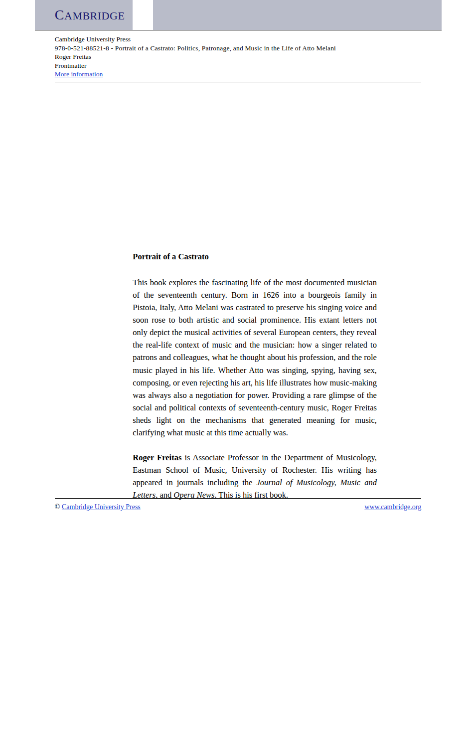CAMBRIDGE
Cambridge University Press
978-0-521-88521-8 - Portrait of a Castrato: Politics, Patronage, and Music in the Life of Atto Melani
Roger Freitas
Frontmatter
More information
Portrait of a Castrato
This book explores the fascinating life of the most documented musician of the seventeenth century. Born in 1626 into a bourgeois family in Pistoia, Italy, Atto Melani was castrated to preserve his singing voice and soon rose to both artistic and social prominence. His extant letters not only depict the musical activities of several European centers, they reveal the real-life context of music and the musician: how a singer related to patrons and colleagues, what he thought about his profession, and the role music played in his life. Whether Atto was singing, spying, having sex, composing, or even rejecting his art, his life illustrates how music-making was always also a negotiation for power. Providing a rare glimpse of the social and political contexts of seventeenth-century music, Roger Freitas sheds light on the mechanisms that generated meaning for music, clarifying what music at this time actually was.
Roger Freitas is Associate Professor in the Department of Musicology, Eastman School of Music, University of Rochester. His writing has appeared in journals including the Journal of Musicology, Music and Letters, and Opera News. This is his first book.
© Cambridge University Press
www.cambridge.org